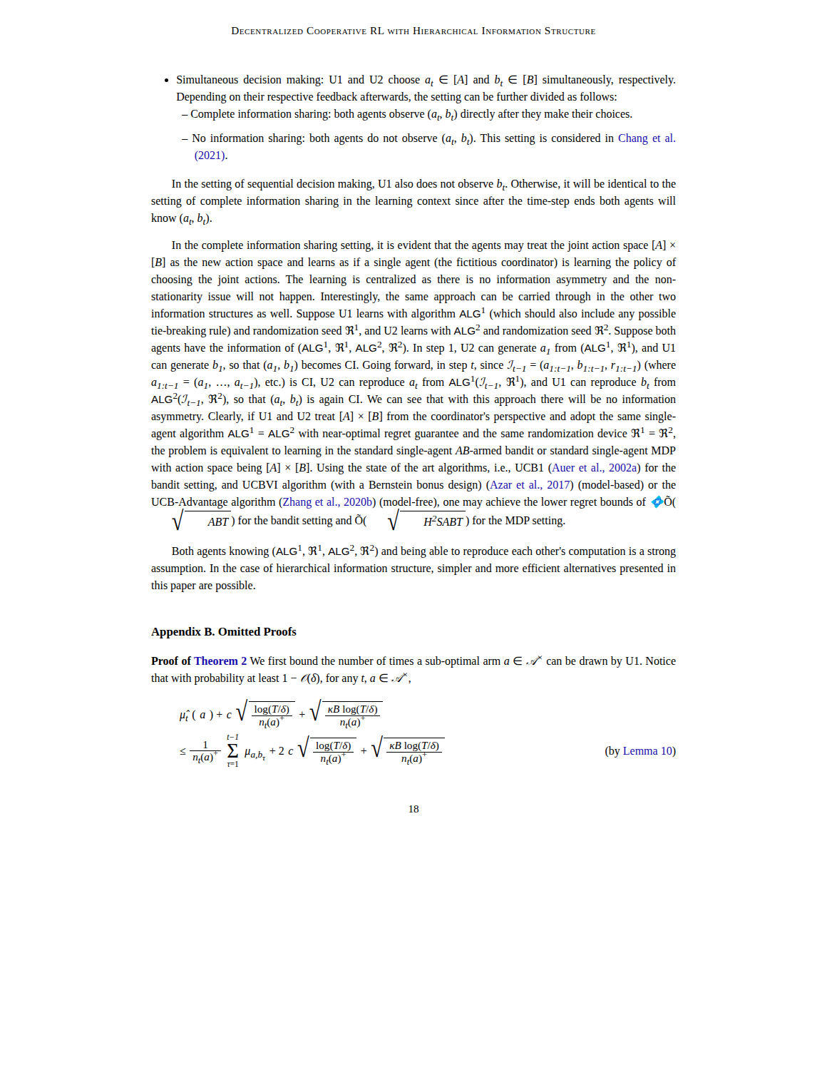Decentralized Cooperative RL with Hierarchical Information Structure
Simultaneous decision making: U1 and U2 choose at ∈ [A] and bt ∈ [B] simultaneously, respectively. Depending on their respective feedback afterwards, the setting can be further divided as follows:
Complete information sharing: both agents observe (at, bt) directly after they make their choices.
No information sharing: both agents do not observe (at, bt). This setting is considered in Chang et al. (2021).
In the setting of sequential decision making, U1 also does not observe bt. Otherwise, it will be identical to the setting of complete information sharing in the learning context since after the time-step ends both agents will know (at, bt).
In the complete information sharing setting, it is evident that the agents may treat the joint action space [A] × [B] as the new action space and learns as if a single agent (the fictitious coordinator) is learning the policy of choosing the joint actions. The learning is centralized as there is no information asymmetry and the non-stationarity issue will not happen. Interestingly, the same approach can be carried through in the other two information structures as well. Suppose U1 learns with algorithm ALG1 (which should also include any possible tie-breaking rule) and randomization seed ℜ1, and U2 learns with ALG2 and randomization seed ℜ2. Suppose both agents have the information of (ALG1, ℜ1, ALG2, ℜ2). In step 1, U2 can generate a1 from (ALG1, ℜ1), and U1 can generate b1, so that (a1, b1) becomes CI. Going forward, in step t, since ℐt−1 = (a1:t−1, b1:t−1, r1:t−1) (where a1:t−1 = (a1, …, at−1), etc.) is CI, U2 can reproduce at from ALG1(ℐt−1, ℜ1), and U1 can reproduce bt from ALG2(ℐt−1, ℜ2), so that (at, bt) is again CI. We can see that with this approach there will be no information asymmetry. Clearly, if U1 and U2 treat [A] × [B] from the coordinator's perspective and adopt the same single-agent algorithm ALG1 = ALG2 with near-optimal regret guarantee and the same randomization device ℜ1 = ℜ2, the problem is equivalent to learning in the standard single-agent AB-armed bandit or standard single-agent MDP with action space being [A] × [B]. Using the state of the art algorithms, i.e., UCB1 (Auer et al., 2002a) for the bandit setting, and UCBVI algorithm (with a Bernstein bonus design) (Azar et al., 2017) (model-based) or the UCB-Advantage algorithm (Zhang et al., 2020b) (model-free), one may achieve the lower regret bounds of 💠Õ(√ABT) for the bandit setting and Õ(√H2SABT) for the MDP setting.
Both agents knowing (ALG1, ℜ1, ALG2, ℜ2) and being able to reproduce each other's computation is a strong assumption. In the case of hierarchical information structure, simpler and more efficient alternatives presented in this paper are possible.
Appendix B. Omitted Proofs
Proof of Theorem 2 We first bound the number of times a sub-optimal arm a ∈ 𝒜× can be drawn by U1. Notice that with probability at least 1 − 𝒪(δ), for any t, a ∈ 𝒜×,
μ̂t(a) + c √ log(T/δ) nt(a)+ + √ κB log(T/δ) nt(a)+
≤ 1 nt(a)+ t−1 Στ=1 μa,bτ + 2c √ log(T/δ) nt(a)+ + √ κB log(T/δ) nt(a)+ (by Lemma 10)
18